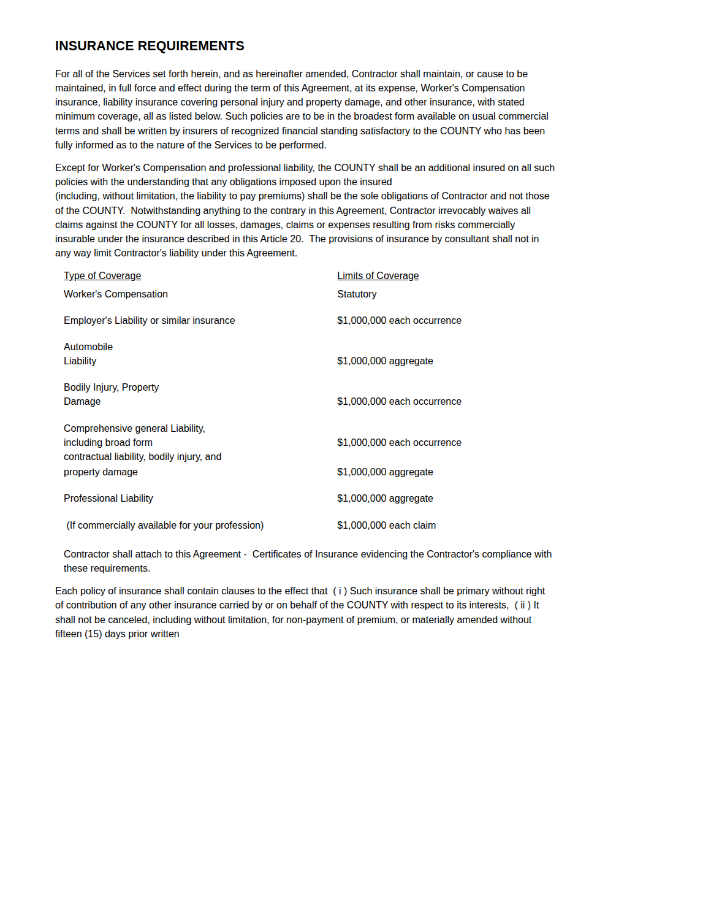INSURANCE REQUIREMENTS
For all of the Services set forth herein, and as hereinafter amended, Contractor shall maintain, or cause to be maintained, in full force and effect during the term of this Agreement, at its expense, Worker's Compensation insurance, liability insurance covering personal injury and property damage, and other insurance, with stated minimum coverage, all as listed below. Such policies are to be in the broadest form available on usual commercial terms and shall be written by insurers of recognized financial standing satisfactory to the COUNTY who has been fully informed as to the nature of the Services to be performed.
Except for Worker's Compensation and professional liability, the COUNTY shall be an additional insured on all such policies with the understanding that any obligations imposed upon the insured
(including, without limitation, the liability to pay premiums) shall be the sole obligations of Contractor and not those of the COUNTY. Notwithstanding anything to the contrary in this Agreement, Contractor irrevocably waives all claims against the COUNTY for all losses, damages, claims or expenses resulting from risks commercially insurable under the insurance described in this Article 20. The provisions of insurance by consultant shall not in any way limit Contractor's liability under this Agreement.
| Type of Coverage | Limits of Coverage |
| --- | --- |
| Worker's Compensation | Statutory |
| Employer's Liability or similar insurance | $1,000,000 each occurrence |
| Automobile Liability | $1,000,000 aggregate |
| Bodily Injury, Property Damage | $1,000,000 each occurrence |
| Comprehensive general Liability, including broad form contractual liability, bodily injury, and | $1,000,000 each occurrence |
| property damage | $1,000,000 aggregate |
| Professional Liability | $1,000,000 aggregate |
| (If commercially available for your profession) | $1,000,000 each claim |
Contractor shall attach to this Agreement - Certificates of Insurance evidencing the Contractor's compliance with these requirements.
Each policy of insurance shall contain clauses to the effect that ( i ) Such insurance shall be primary without right of contribution of any other insurance carried by or on behalf of the COUNTY with respect to its interests, ( ii ) It shall not be canceled, including without limitation, for non-payment of premium, or materially amended without fifteen (15) days prior written